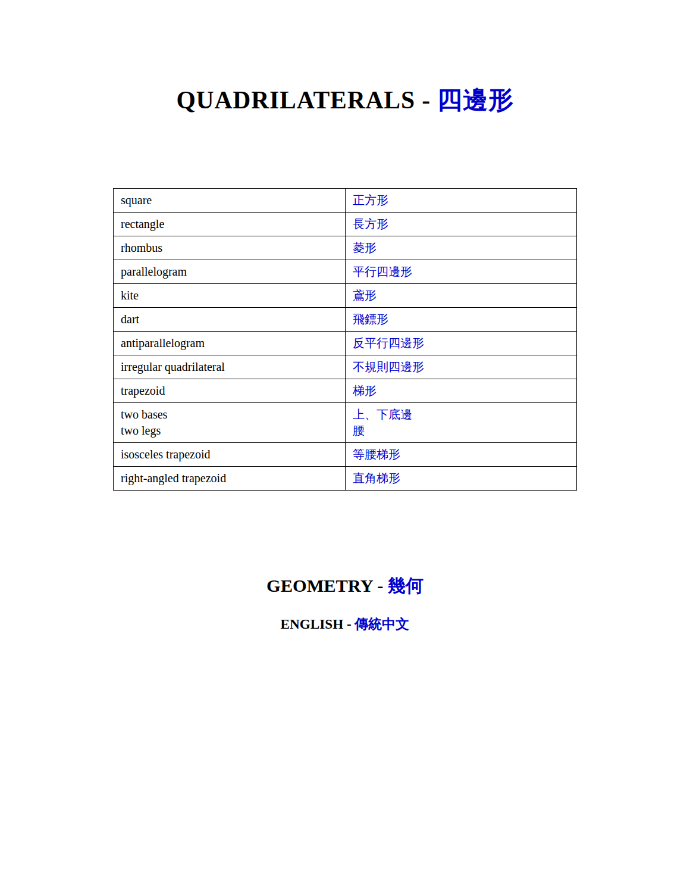QUADRILATERALS - 四邊形
| square | 正方形 |
| rectangle | 長方形 |
| rhombus | 菱形 |
| parallelogram | 平行四邊形 |
| kite | 鳶形 |
| dart | 飛鏢形 |
| antiparallelogram | 反平行四邊形 |
| irregular quadrilateral | 不規則四邊形 |
| trapezoid | 梯形 |
| two bases two legs | 上、下底邊 腰 |
| isosceles trapezoid | 等腰梯形 |
| right-angled trapezoid | 直角梯形 |
GEOMETRY - 幾何
ENGLISH - 傳統中文